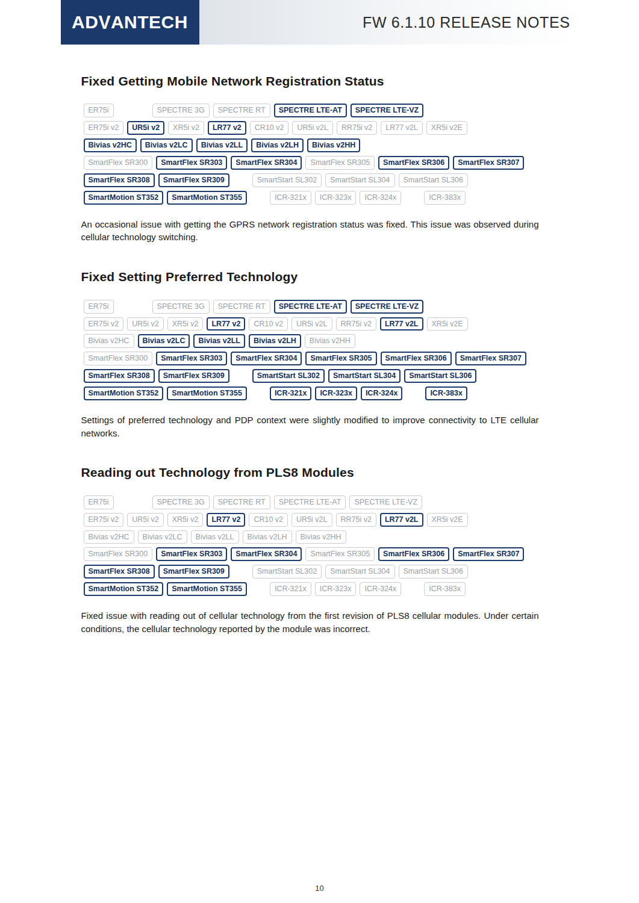ADVANTECH
FW 6.1.10 RELEASE NOTES
Fixed Getting Mobile Network Registration Status
ER75i SPECTRE 3G SPECTRE RT SPECTRE LTE-AT SPECTRE LTE-VZ
ER75i v2 UR5i v2 XR5i v2 LR77 v2 CR10 v2 UR5i v2L RR75i v2 LR77 v2L XR5i v2E
Bivias v2HC Bivias v2LC Bivias v2LL Bivias v2LH Bivias v2HH
SmartFlex SR300 SmartFlex SR303 SmartFlex SR304 SmartFlex SR305 SmartFlex SR306 SmartFlex SR307
SmartFlex SR308 SmartFlex SR309 SmartStart SL302 SmartStart SL304 SmartStart SL306
SmartMotion ST352 SmartMotion ST355 ICR-321x ICR-323x ICR-324x ICR-383x
An occasional issue with getting the GPRS network registration status was fixed. This issue was observed during cellular technology switching.
Fixed Setting Preferred Technology
ER75i SPECTRE 3G SPECTRE RT SPECTRE LTE-AT SPECTRE LTE-VZ
ER75i v2 UR5i v2 XR5i v2 LR77 v2 CR10 v2 UR5i v2L RR75i v2 LR77 v2L XR5i v2E
Bivias v2HC Bivias v2LC Bivias v2LL Bivias v2LH Bivias v2HH
SmartFlex SR300 SmartFlex SR303 SmartFlex SR304 SmartFlex SR305 SmartFlex SR306 SmartFlex SR307
SmartFlex SR308 SmartFlex SR309 SmartStart SL302 SmartStart SL304 SmartStart SL306
SmartMotion ST352 SmartMotion ST355 ICR-321x ICR-323x ICR-324x ICR-383x
Settings of preferred technology and PDP context were slightly modified to improve connectivity to LTE cellular networks.
Reading out Technology from PLS8 Modules
ER75i SPECTRE 3G SPECTRE RT SPECTRE LTE-AT SPECTRE LTE-VZ
ER75i v2 UR5i v2 XR5i v2 LR77 v2 CR10 v2 UR5i v2L RR75i v2 LR77 v2L XR5i v2E
Bivias v2HC Bivias v2LC Bivias v2LL Bivias v2LH Bivias v2HH
SmartFlex SR300 SmartFlex SR303 SmartFlex SR304 SmartFlex SR305 SmartFlex SR306 SmartFlex SR307
SmartFlex SR308 SmartFlex SR309 SmartStart SL302 SmartStart SL304 SmartStart SL306
SmartMotion ST352 SmartMotion ST355 ICR-321x ICR-323x ICR-324x ICR-383x
Fixed issue with reading out of cellular technology from the first revision of PLS8 cellular modules. Under certain conditions, the cellular technology reported by the module was incorrect.
10